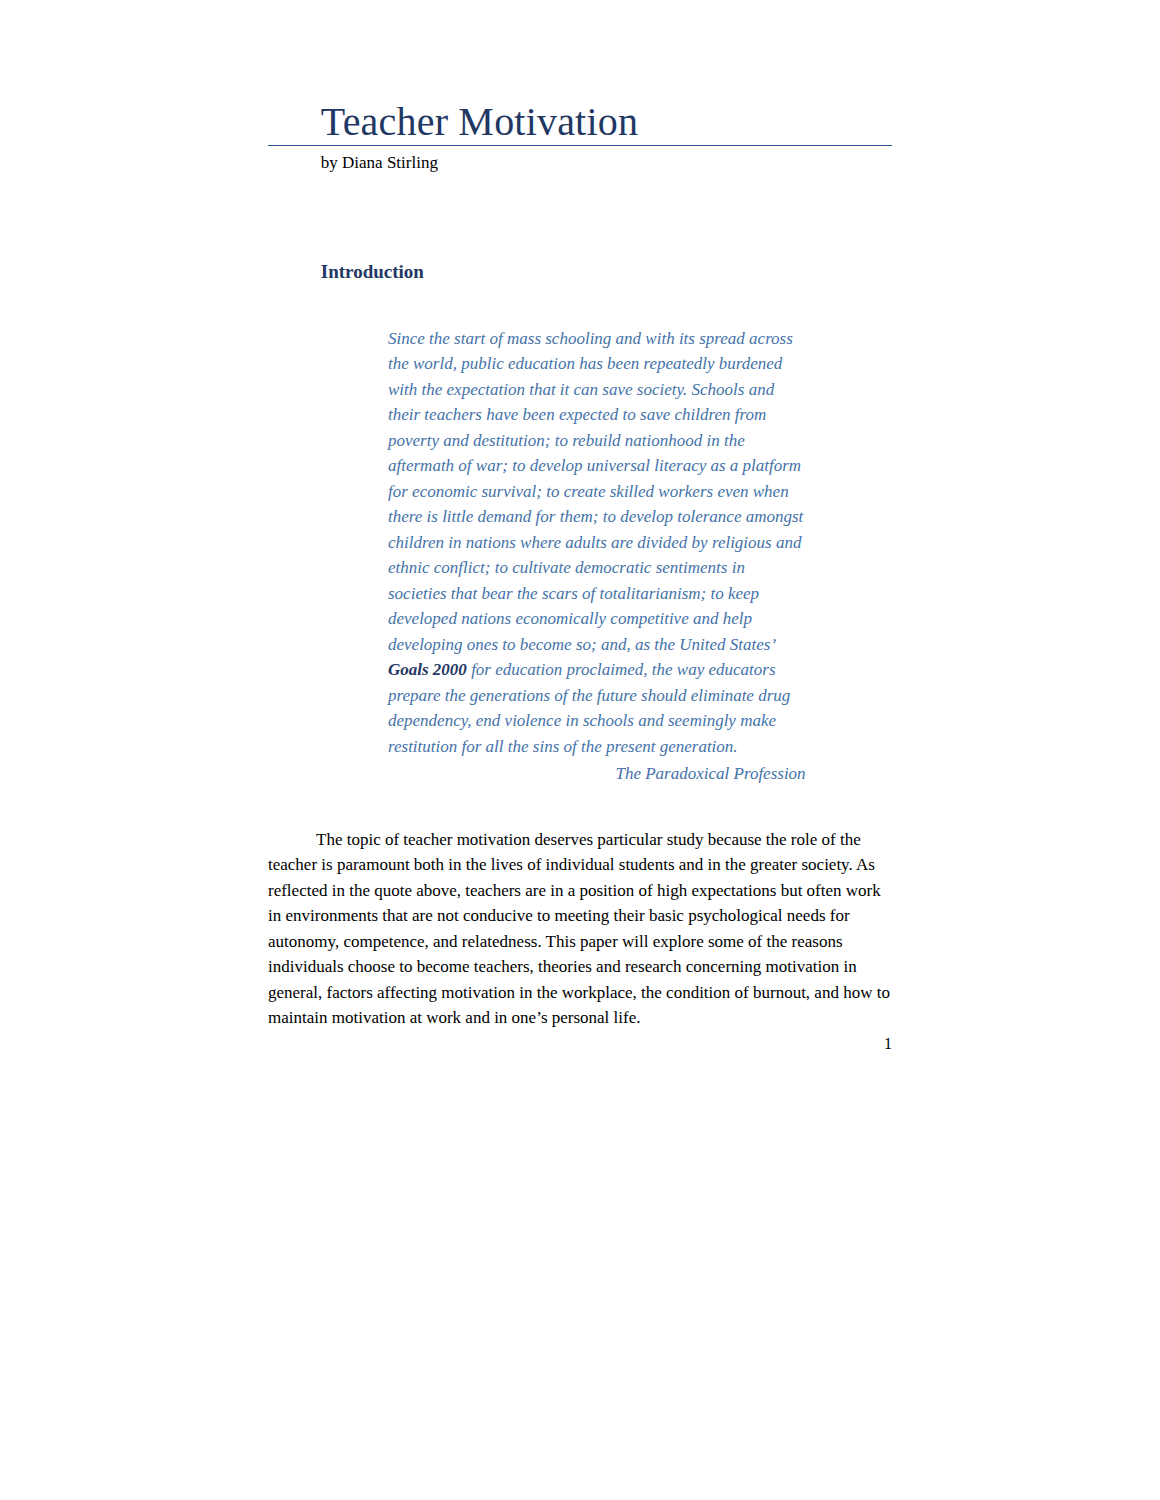Teacher Motivation
by Diana Stirling
Introduction
Since the start of mass schooling and with its spread across the world, public education has been repeatedly burdened with the expectation that it can save society. Schools and their teachers have been expected to save children from poverty and destitution; to rebuild nationhood in the aftermath of war; to develop universal literacy as a platform for economic survival; to create skilled workers even when there is little demand for them; to develop tolerance amongst children in nations where adults are divided by religious and ethnic conflict; to cultivate democratic sentiments in societies that bear the scars of totalitarianism; to keep developed nations economically competitive and help developing ones to become so; and, as the United States’ Goals 2000 for education proclaimed, the way educators prepare the generations of the future should eliminate drug dependency, end violence in schools and seemingly make restitution for all the sins of the present generation. The Paradoxical Profession
The topic of teacher motivation deserves particular study because the role of the teacher is paramount both in the lives of individual students and in the greater society. As reflected in the quote above, teachers are in a position of high expectations but often work in environments that are not conducive to meeting their basic psychological needs for autonomy, competence, and relatedness. This paper will explore some of the reasons individuals choose to become teachers, theories and research concerning motivation in general, factors affecting motivation in the workplace, the condition of burnout, and how to maintain motivation at work and in one’s personal life.
1